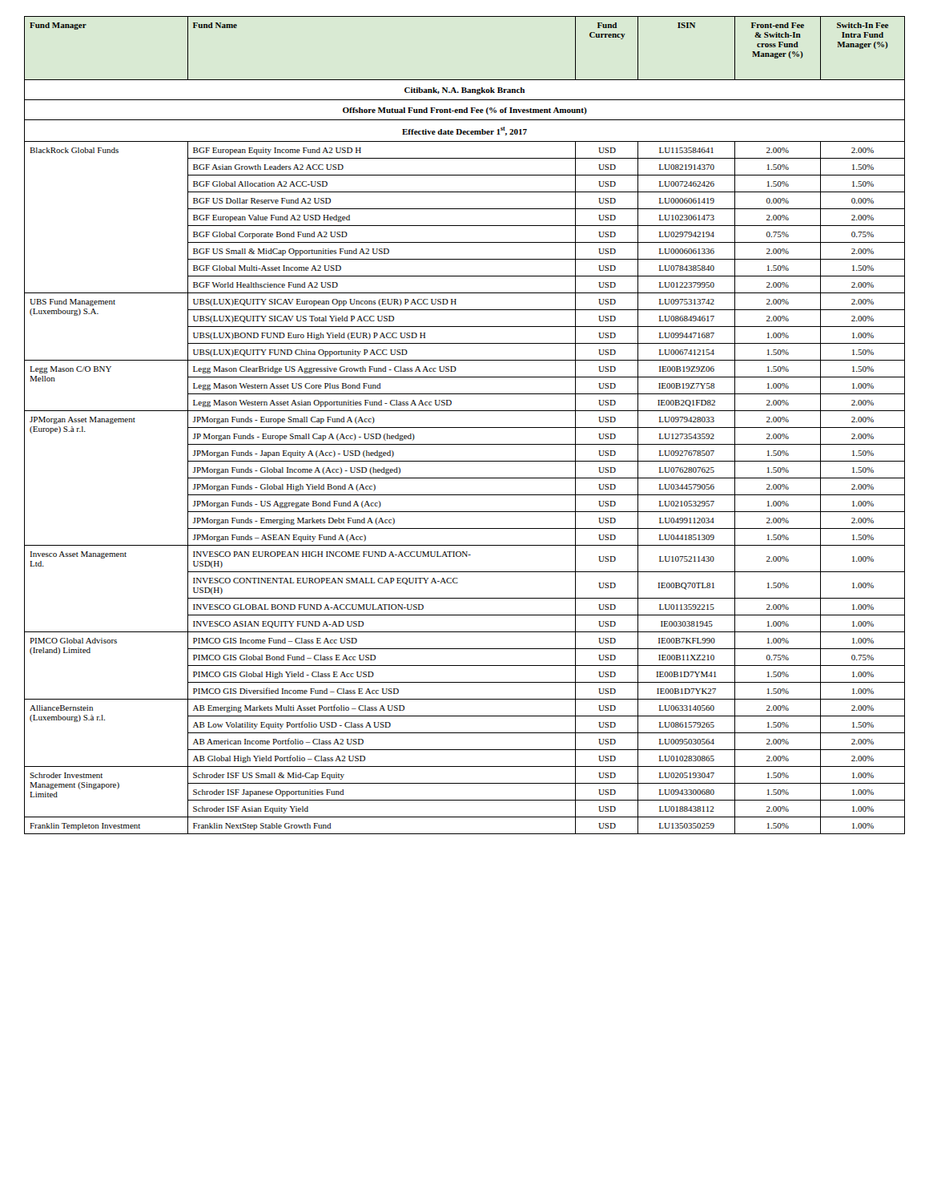| Citibank, N.A. Bangkok Branch |
| Offshore Mutual Fund Front-end Fee (% of Investment Amount) |
| Effective date December 1 st , 2017 |
| Fund Manager | Fund Name | Fund Currency | ISIN | Front-end Fee & Switch-In cross Fund Manager (%) | Switch-In Fee Intra Fund Manager (%) |
| BlackRock Global Funds | BGF European Equity Income Fund A2 USD H | USD | LU1153584641 | 2.00% | 2.00% |
| BGF Asian Growth Leaders A2 ACC USD | USD | LU0821914370 | 1.50% | 1.50% |
| BGF Global Allocation A2 ACC-USD | USD | LU0072462426 | 1.50% | 1.50% |
| BGF US Dollar Reserve Fund A2 USD | USD | LU0006061419 | 0.00% | 0.00% |
| BGF European Value Fund A2 USD Hedged | USD | LU1023061473 | 2.00% | 2.00% |
| BGF Global Corporate Bond Fund A2 USD | USD | LU0297942194 | 0.75% | 0.75% |
| BGF US Small & MidCap Opportunities Fund A2 USD | USD | LU0006061336 | 2.00% | 2.00% |
| BGF Global Multi-Asset Income A2 USD | USD | LU0784385840 | 1.50% | 1.50% |
| BGF World Healthscience Fund A2 USD | USD | LU0122379950 | 2.00% | 2.00% |
| UBS Fund Management (Luxembourg) S.A. | UBS(LUX)EQUITY SICAV European Opp Uncons (EUR) P ACC USD H | USD | LU0975313742 | 2.00% | 2.00% |
| UBS(LUX)EQUITY SICAV US Total Yield P ACC USD | USD | LU0868494617 | 2.00% | 2.00% |
| UBS(LUX)BOND FUND Euro High Yield (EUR) P ACC USD H | USD | LU0994471687 | 1.00% | 1.00% |
| UBS(LUX)EQUITY FUND China Opportunity P ACC USD | USD | LU0067412154 | 1.50% | 1.50% |
| Legg Mason C/O BNY Mellon | Legg Mason ClearBridge US Aggressive Growth Fund - Class A Acc USD | USD | IE00B19Z9Z06 | 1.50% | 1.50% |
| Legg Mason Western Asset US Core Plus Bond Fund | USD | IE00B19Z7Y58 | 1.00% | 1.00% |
| Legg Mason Western Asset Asian Opportunities Fund - Class A Acc USD | USD | IE00B2Q1FD82 | 2.00% | 2.00% |
| JPMorgan Asset Management (Europe) S.à r.l. | JPMorgan Funds - Europe Small Cap Fund A (Acc) | USD | LU0979428033 | 2.00% | 2.00% |
| JP Morgan Funds - Europe Small Cap A (Acc) - USD (hedged) | USD | LU1273543592 | 2.00% | 2.00% |
| JPMorgan Funds - Japan Equity A (Acc) - USD (hedged) | USD | LU0927678507 | 1.50% | 1.50% |
| JPMorgan Funds - Global Income A (Acc) - USD (hedged) | USD | LU0762807625 | 1.50% | 1.50% |
| JPMorgan Funds - Global High Yield Bond A (Acc) | USD | LU0344579056 | 2.00% | 2.00% |
| JPMorgan Funds - US Aggregate Bond Fund A (Acc) | USD | LU0210532957 | 1.00% | 1.00% |
| JPMorgan Funds - Emerging Markets Debt Fund A (Acc) | USD | LU0499112034 | 2.00% | 2.00% |
| JPMorgan Funds – ASEAN Equity Fund A (Acc) | USD | LU0441851309 | 1.50% | 1.50% |
| Invesco Asset Management Ltd. | INVESCO PAN EUROPEAN HIGH INCOME FUND A-ACCUMULATION- USD(H) | USD | LU1075211430 | 2.00% | 1.00% |
| INVESCO CONTINENTAL EUROPEAN SMALL CAP EQUITY A-ACC USD(H) | USD | IE00BQ70TL81 | 1.50% | 1.00% |
| INVESCO GLOBAL BOND FUND A-ACCUMULATION-USD | USD | LU0113592215 | 2.00% | 1.00% |
| INVESCO ASIAN EQUITY FUND A-AD USD | USD | IE0030381945 | 1.00% | 1.00% |
| PIMCO Global Advisors (Ireland) Limited | PIMCO GIS Income Fund – Class E Acc USD | USD | IE00B7KFL990 | 1.00% | 1.00% |
| PIMCO GIS Global Bond Fund – Class E Acc USD | USD | IE00B11XZ210 | 0.75% | 0.75% |
| PIMCO GIS Global High Yield - Class E Acc USD | USD | IE00B1D7YM41 | 1.50% | 1.00% |
| PIMCO GIS Diversified Income Fund – Class E Acc USD | USD | IE00B1D7YK27 | 1.50% | 1.00% |
| AllianceBernstein (Luxembourg) S.à r.l. | AB Emerging Markets Multi Asset Portfolio – Class A USD | USD | LU0633140560 | 2.00% | 2.00% |
| AB Low Volatility Equity Portfolio USD - Class A USD | USD | LU0861579265 | 1.50% | 1.50% |
| AB American Income Portfolio – Class A2 USD | USD | LU0095030564 | 2.00% | 2.00% |
| AB Global High Yield Portfolio – Class A2 USD | USD | LU0102830865 | 2.00% | 2.00% |
| Schroder Investment Management (Singapore) Limited | Schroder ISF US Small & Mid-Cap Equity | USD | LU0205193047 | 1.50% | 1.00% |
| Schroder ISF Japanese Opportunities Fund | USD | LU0943300680 | 1.50% | 1.00% |
| Schroder ISF Asian Equity Yield | USD | LU0188438112 | 2.00% | 1.00% |
| Franklin Templeton Investment | Franklin NextStep Stable Growth Fund | USD | LU1350350259 | 1.50% | 1.00% |